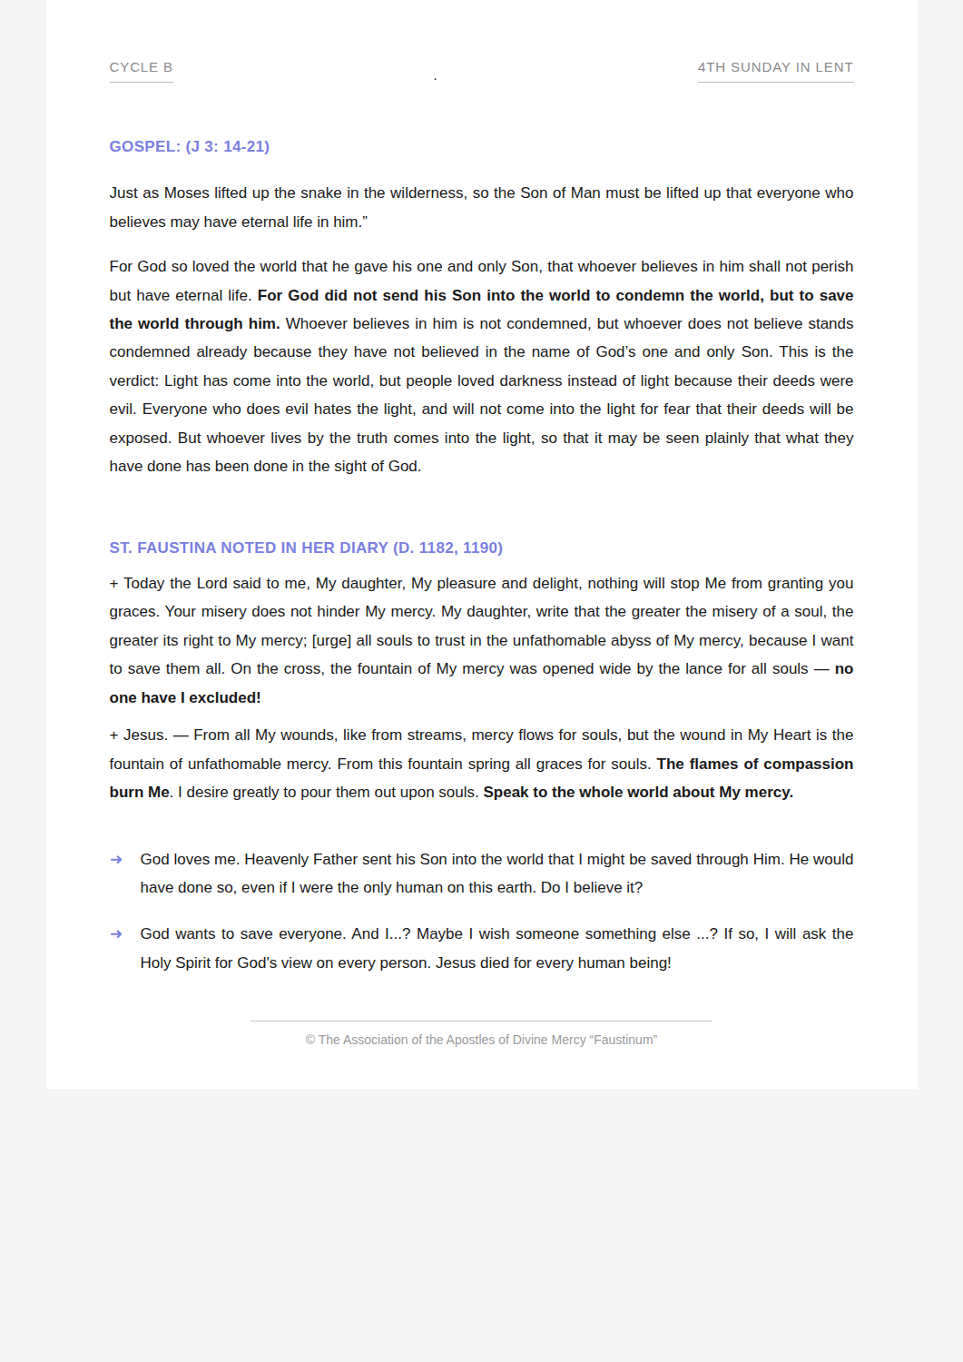CYCLE B . 4TH SUNDAY IN LENT
GOSPEL: (J 3: 14-21)
Just as Moses lifted up the snake in the wilderness, so the Son of Man must be lifted up that everyone who believes may have eternal life in him.”
For God so loved the world that he gave his one and only Son, that whoever believes in him shall not perish but have eternal life. For God did not send his Son into the world to condemn the world, but to save the world through him. Whoever believes in him is not condemned, but whoever does not believe stands condemned already because they have not believed in the name of God’s one and only Son. This is the verdict: Light has come into the world, but people loved darkness instead of light because their deeds were evil. Everyone who does evil hates the light, and will not come into the light for fear that their deeds will be exposed. But whoever lives by the truth comes into the light, so that it may be seen plainly that what they have done has been done in the sight of God.
ST. FAUSTINA NOTED IN HER DIARY (D. 1182, 1190)
+ Today the Lord said to me, My daughter, My pleasure and delight, nothing will stop Me from granting you graces. Your misery does not hinder My mercy. My daughter, write that the greater the misery of a soul, the greater its right to My mercy; [urge] all souls to trust in the unfathomable abyss of My mercy, because I want to save them all. On the cross, the fountain of My mercy was opened wide by the lance for all souls — no one have I excluded!
+ Jesus. — From all My wounds, like from streams, mercy flows for souls, but the wound in My Heart is the fountain of unfathomable mercy. From this fountain spring all graces for souls. The flames of compassion burn Me. I desire greatly to pour them out upon souls. Speak to the whole world about My mercy.
God loves me. Heavenly Father sent his Son into the world that I might be saved through Him. He would have done so, even if I were the only human on this earth. Do I believe it?
God wants to save everyone. And I...? Maybe I wish someone something else ...? If so, I will ask the Holy Spirit for God's view on every person. Jesus died for every human being!
© The Association of the Apostles of Divine Mercy “Faustinum”